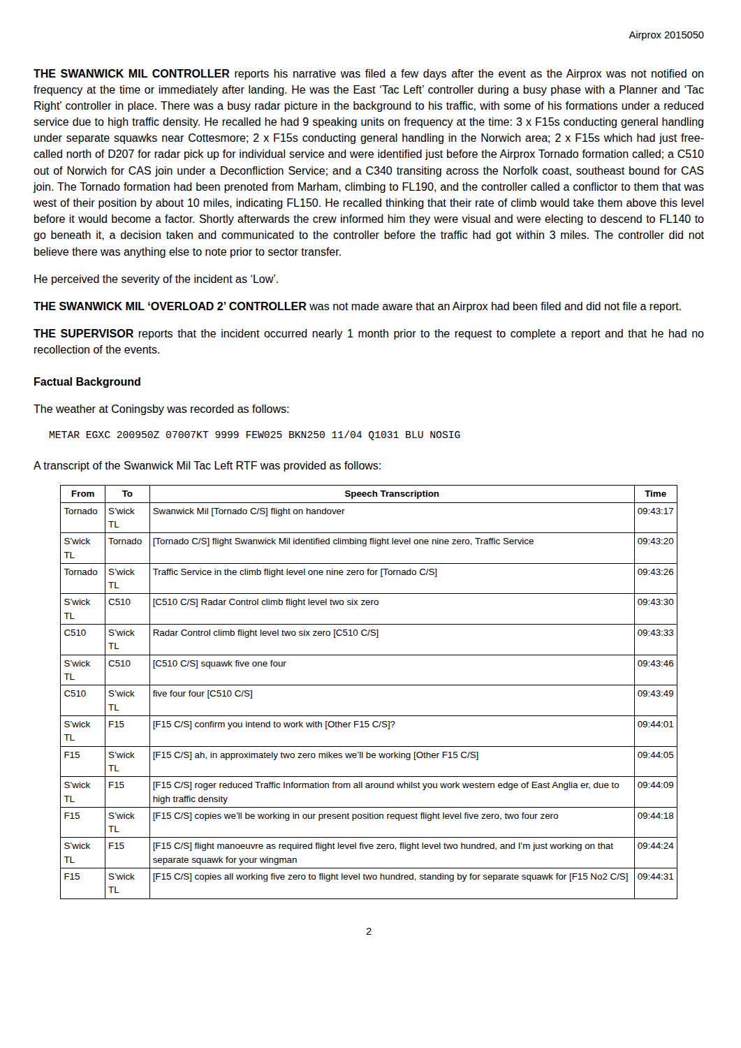Airprox 2015050
THE SWANWICK MIL CONTROLLER reports his narrative was filed a few days after the event as the Airprox was not notified on frequency at the time or immediately after landing. He was the East ‘Tac Left’ controller during a busy phase with a Planner and ‘Tac Right’ controller in place. There was a busy radar picture in the background to his traffic, with some of his formations under a reduced service due to high traffic density. He recalled he had 9 speaking units on frequency at the time: 3 x F15s conducting general handling under separate squawks near Cottesmore; 2 x F15s conducting general handling in the Norwich area; 2 x F15s which had just free-called north of D207 for radar pick up for individual service and were identified just before the Airprox Tornado formation called; a C510 out of Norwich for CAS join under a Deconfliction Service; and a C340 transiting across the Norfolk coast, southeast bound for CAS join. The Tornado formation had been prenoted from Marham, climbing to FL190, and the controller called a conflictor to them that was west of their position by about 10 miles, indicating FL150. He recalled thinking that their rate of climb would take them above this level before it would become a factor. Shortly afterwards the crew informed him they were visual and were electing to descend to FL140 to go beneath it, a decision taken and communicated to the controller before the traffic had got within 3 miles. The controller did not believe there was anything else to note prior to sector transfer.
He perceived the severity of the incident as ‘Low’.
THE SWANWICK MIL ‘OVERLOAD 2’ CONTROLLER was not made aware that an Airprox had been filed and did not file a report.
THE SUPERVISOR reports that the incident occurred nearly 1 month prior to the request to complete a report and that he had no recollection of the events.
Factual Background
The weather at Coningsby was recorded as follows:
METAR EGXC 200950Z 07007KT 9999 FEW025 BKN250 11/04 Q1031 BLU NOSIG
A transcript of the Swanwick Mil Tac Left RTF was provided as follows:
| From | To | Speech Transcription | Time |
| --- | --- | --- | --- |
| Tornado | S’wick TL | Swanwick Mil [Tornado C/S] flight on handover | 09:43:17 |
| S’wick TL | Tornado | [Tornado C/S] flight Swanwick Mil identified climbing flight level one nine zero, Traffic Service | 09:43:20 |
| Tornado | S’wick TL | Traffic Service in the climb flight level one nine zero for [Tornado C/S] | 09:43:26 |
| S’wick TL | C510 | [C510 C/S] Radar Control climb flight level two six zero | 09:43:30 |
| C510 | S’wick TL | Radar Control climb flight level two six zero [C510 C/S] | 09:43:33 |
| S’wick TL | C510 | [C510 C/S] squawk five one four | 09:43:46 |
| C510 | S’wick TL | five four four [C510 C/S] | 09:43:49 |
| S’wick TL | F15 | [F15 C/S] confirm you intend to work with [Other F15 C/S]? | 09:44:01 |
| F15 | S’wick TL | [F15 C/S] ah, in approximately two zero mikes we’ll be working [Other F15 C/S] | 09:44:05 |
| S’wick TL | F15 | [F15 C/S] roger reduced Traffic Information from all around whilst you work western edge of East Anglia er, due to high traffic density | 09:44:09 |
| F15 | S’wick TL | [F15 C/S] copies we’ll be working in our present position request flight level five zero, two four zero | 09:44:18 |
| S’wick TL | F15 | [F15 C/S] flight manoeuvre as required flight level five zero, flight level two hundred, and I’m just working on that separate squawk for your wingman | 09:44:24 |
| F15 | S’wick TL | [F15 C/S] copies all working five zero to flight level two hundred, standing by for separate squawk for [F15 No2 C/S] | 09:44:31 |
2